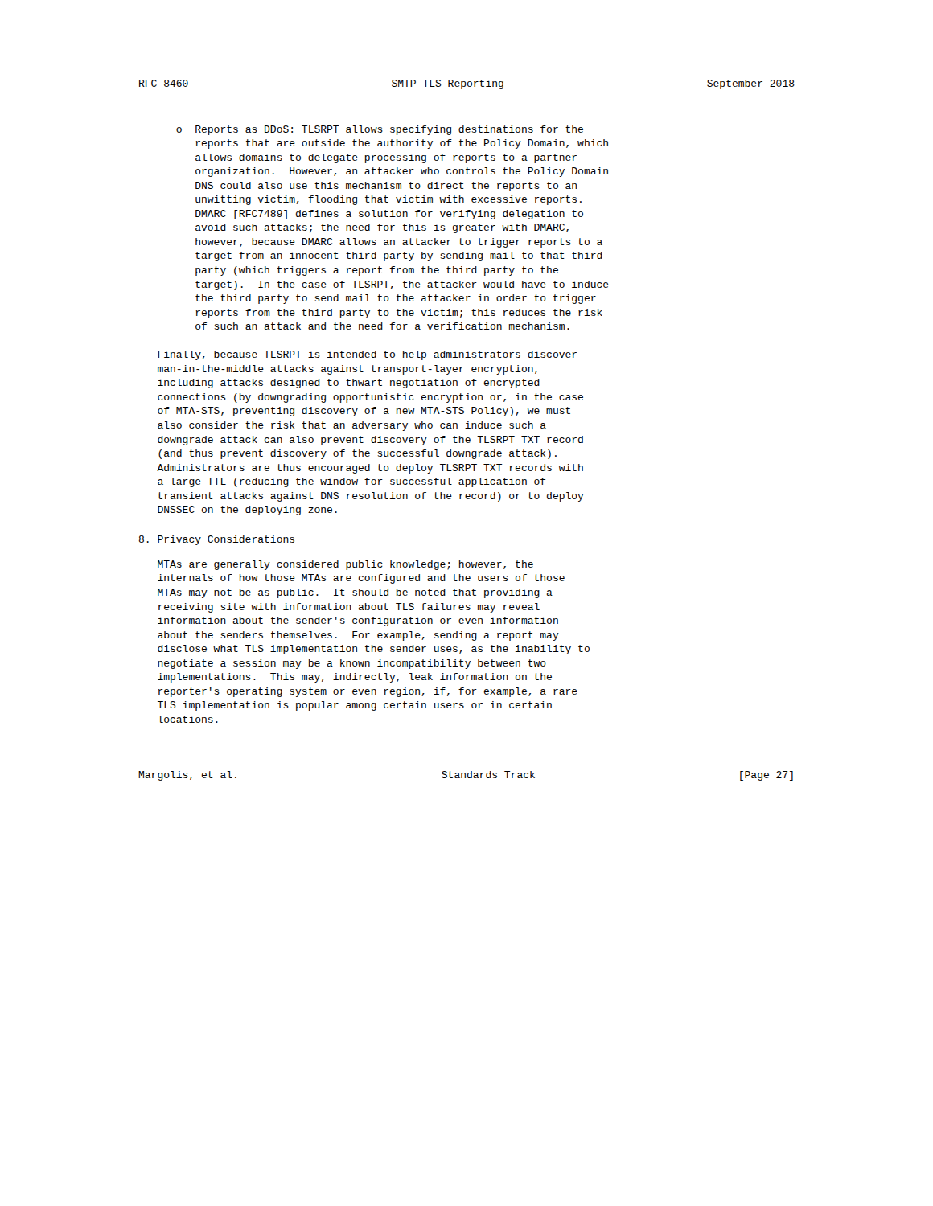RFC 8460 SMTP TLS Reporting September 2018
      o  Reports as DDoS: TLSRPT allows specifying destinations for the
         reports that are outside the authority of the Policy Domain, which
         allows domains to delegate processing of reports to a partner
         organization.  However, an attacker who controls the Policy Domain
         DNS could also use this mechanism to direct the reports to an
         unwitting victim, flooding that victim with excessive reports.
         DMARC [RFC7489] defines a solution for verifying delegation to
         avoid such attacks; the need for this is greater with DMARC,
         however, because DMARC allows an attacker to trigger reports to a
         target from an innocent third party by sending mail to that third
         party (which triggers a report from the third party to the
         target).  In the case of TLSRPT, the attacker would have to induce
         the third party to send mail to the attacker in order to trigger
         reports from the third party to the victim; this reduces the risk
         of such an attack and the need for a verification mechanism.

   Finally, because TLSRPT is intended to help administrators discover
   man-in-the-middle attacks against transport-layer encryption,
   including attacks designed to thwart negotiation of encrypted
   connections (by downgrading opportunistic encryption or, in the case
   of MTA-STS, preventing discovery of a new MTA-STS Policy), we must
   also consider the risk that an adversary who can induce such a
   downgrade attack can also prevent discovery of the TLSRPT TXT record
   (and thus prevent discovery of the successful downgrade attack).
   Administrators are thus encouraged to deploy TLSRPT TXT records with
   a large TTL (reducing the window for successful application of
   transient attacks against DNS resolution of the record) or to deploy
   DNSSEC on the deploying zone.
8. Privacy Considerations
   MTAs are generally considered public knowledge; however, the
   internals of how those MTAs are configured and the users of those
   MTAs may not be as public.  It should be noted that providing a
   receiving site with information about TLS failures may reveal
   information about the sender's configuration or even information
   about the senders themselves.  For example, sending a report may
   disclose what TLS implementation the sender uses, as the inability to
   negotiate a session may be a known incompatibility between two
   implementations.  This may, indirectly, leak information on the
   reporter's operating system or even region, if, for example, a rare
   TLS implementation is popular among certain users or in certain
   locations.
Margolis, et al. Standards Track [Page 27]